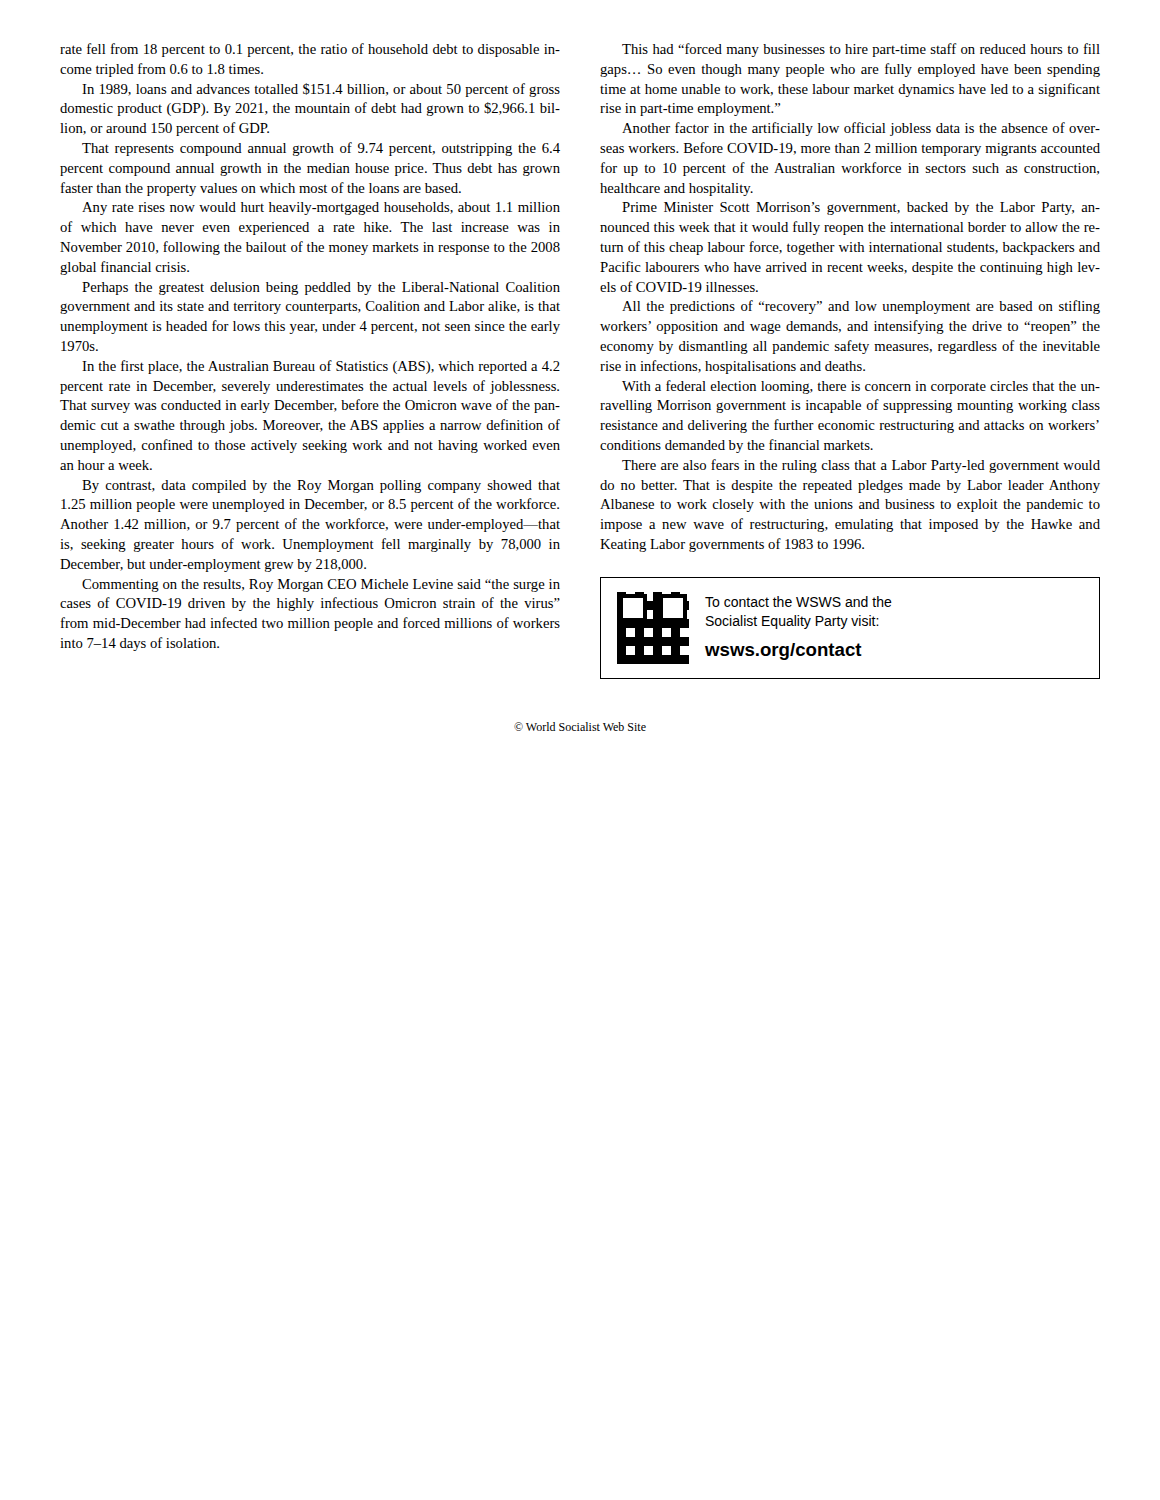rate fell from 18 percent to 0.1 percent, the ratio of household debt to disposable income tripled from 0.6 to 1.8 times.
In 1989, loans and advances totalled $151.4 billion, or about 50 percent of gross domestic product (GDP). By 2021, the mountain of debt had grown to $2,966.1 billion, or around 150 percent of GDP.
That represents compound annual growth of 9.74 percent, outstripping the 6.4 percent compound annual growth in the median house price. Thus debt has grown faster than the property values on which most of the loans are based.
Any rate rises now would hurt heavily-mortgaged households, about 1.1 million of which have never even experienced a rate hike. The last increase was in November 2010, following the bailout of the money markets in response to the 2008 global financial crisis.
Perhaps the greatest delusion being peddled by the Liberal-National Coalition government and its state and territory counterparts, Coalition and Labor alike, is that unemployment is headed for lows this year, under 4 percent, not seen since the early 1970s.
In the first place, the Australian Bureau of Statistics (ABS), which reported a 4.2 percent rate in December, severely underestimates the actual levels of joblessness. That survey was conducted in early December, before the Omicron wave of the pandemic cut a swathe through jobs. Moreover, the ABS applies a narrow definition of unemployed, confined to those actively seeking work and not having worked even an hour a week.
By contrast, data compiled by the Roy Morgan polling company showed that 1.25 million people were unemployed in December, or 8.5 percent of the workforce. Another 1.42 million, or 9.7 percent of the workforce, were under-employed—that is, seeking greater hours of work. Unemployment fell marginally by 78,000 in December, but under-employment grew by 218,000.
Commenting on the results, Roy Morgan CEO Michele Levine said “the surge in cases of COVID-19 driven by the highly infectious Omicron strain of the virus” from mid-December had infected two million people and forced millions of workers into 7–14 days of isolation.
This had “forced many businesses to hire part-time staff on reduced hours to fill gaps… So even though many people who are fully employed have been spending time at home unable to work, these labour market dynamics have led to a significant rise in part-time employment.”
Another factor in the artificially low official jobless data is the absence of overseas workers. Before COVID-19, more than 2 million temporary migrants accounted for up to 10 percent of the Australian workforce in sectors such as construction, healthcare and hospitality.
Prime Minister Scott Morrison’s government, backed by the Labor Party, announced this week that it would fully reopen the international border to allow the return of this cheap labour force, together with international students, backpackers and Pacific labourers who have arrived in recent weeks, despite the continuing high levels of COVID-19 illnesses.
All the predictions of “recovery” and low unemployment are based on stifling workers’ opposition and wage demands, and intensifying the drive to “reopen” the economy by dismantling all pandemic safety measures, regardless of the inevitable rise in infections, hospitalisations and deaths.
With a federal election looming, there is concern in corporate circles that the unravelling Morrison government is incapable of suppressing mounting working class resistance and delivering the further economic restructuring and attacks on workers’ conditions demanded by the financial markets.
There are also fears in the ruling class that a Labor Party-led government would do no better. That is despite the repeated pledges made by Labor leader Anthony Albanese to work closely with the unions and business to exploit the pandemic to impose a new wave of restructuring, emulating that imposed by the Hawke and Keating Labor governments of 1983 to 1996.
To contact the WSWS and the
Socialist Equality Party visit: wsws.org/contact
© World Socialist Web Site